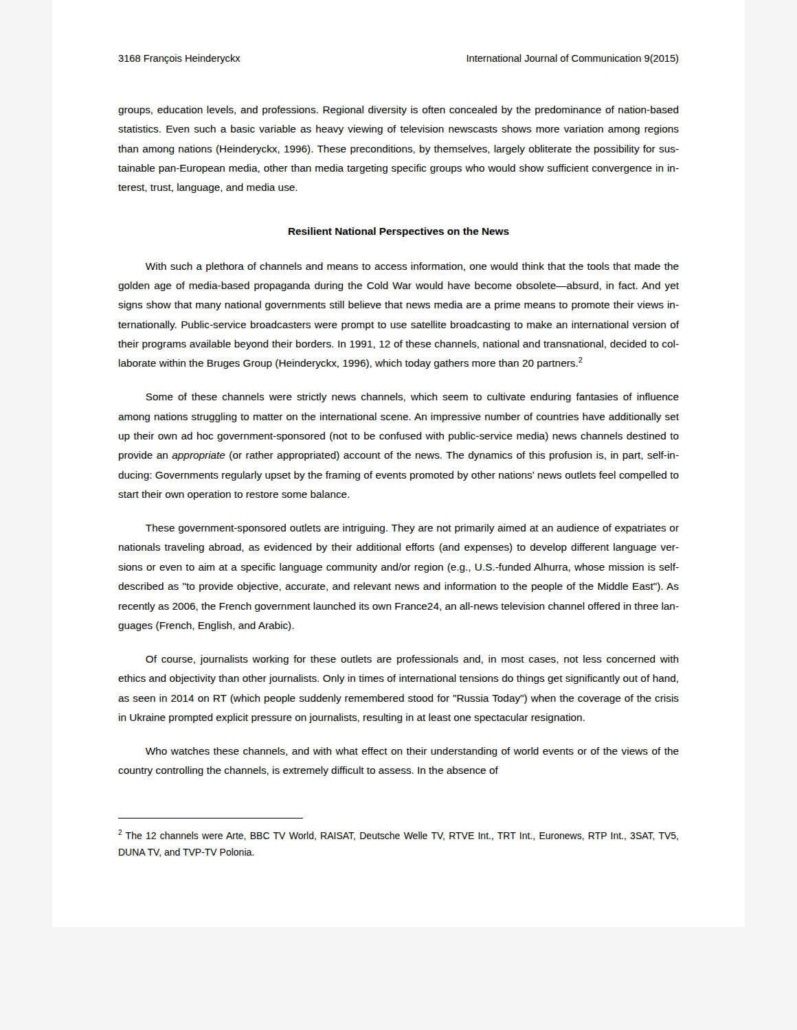3168 François Heinderyckx
International Journal of Communication 9(2015)
groups, education levels, and professions. Regional diversity is often concealed by the predominance of nation-based statistics. Even such a basic variable as heavy viewing of television newscasts shows more variation among regions than among nations (Heinderyckx, 1996). These preconditions, by themselves, largely obliterate the possibility for sustainable pan-European media, other than media targeting specific groups who would show sufficient convergence in interest, trust, language, and media use.
Resilient National Perspectives on the News
With such a plethora of channels and means to access information, one would think that the tools that made the golden age of media-based propaganda during the Cold War would have become obsolete—absurd, in fact. And yet signs show that many national governments still believe that news media are a prime means to promote their views internationally. Public-service broadcasters were prompt to use satellite broadcasting to make an international version of their programs available beyond their borders. In 1991, 12 of these channels, national and transnational, decided to collaborate within the Bruges Group (Heinderyckx, 1996), which today gathers more than 20 partners.2
Some of these channels were strictly news channels, which seem to cultivate enduring fantasies of influence among nations struggling to matter on the international scene. An impressive number of countries have additionally set up their own ad hoc government-sponsored (not to be confused with public-service media) news channels destined to provide an appropriate (or rather appropriated) account of the news. The dynamics of this profusion is, in part, self-inducing: Governments regularly upset by the framing of events promoted by other nations' news outlets feel compelled to start their own operation to restore some balance.
These government-sponsored outlets are intriguing. They are not primarily aimed at an audience of expatriates or nationals traveling abroad, as evidenced by their additional efforts (and expenses) to develop different language versions or even to aim at a specific language community and/or region (e.g., U.S.-funded Alhurra, whose mission is self-described as "to provide objective, accurate, and relevant news and information to the people of the Middle East"). As recently as 2006, the French government launched its own France24, an all-news television channel offered in three languages (French, English, and Arabic).
Of course, journalists working for these outlets are professionals and, in most cases, not less concerned with ethics and objectivity than other journalists. Only in times of international tensions do things get significantly out of hand, as seen in 2014 on RT (which people suddenly remembered stood for "Russia Today") when the coverage of the crisis in Ukraine prompted explicit pressure on journalists, resulting in at least one spectacular resignation.
Who watches these channels, and with what effect on their understanding of world events or of the views of the country controlling the channels, is extremely difficult to assess. In the absence of
2 The 12 channels were Arte, BBC TV World, RAISAT, Deutsche Welle TV, RTVE Int., TRT Int., Euronews, RTP Int., 3SAT, TV5, DUNA TV, and TVP-TV Polonia.